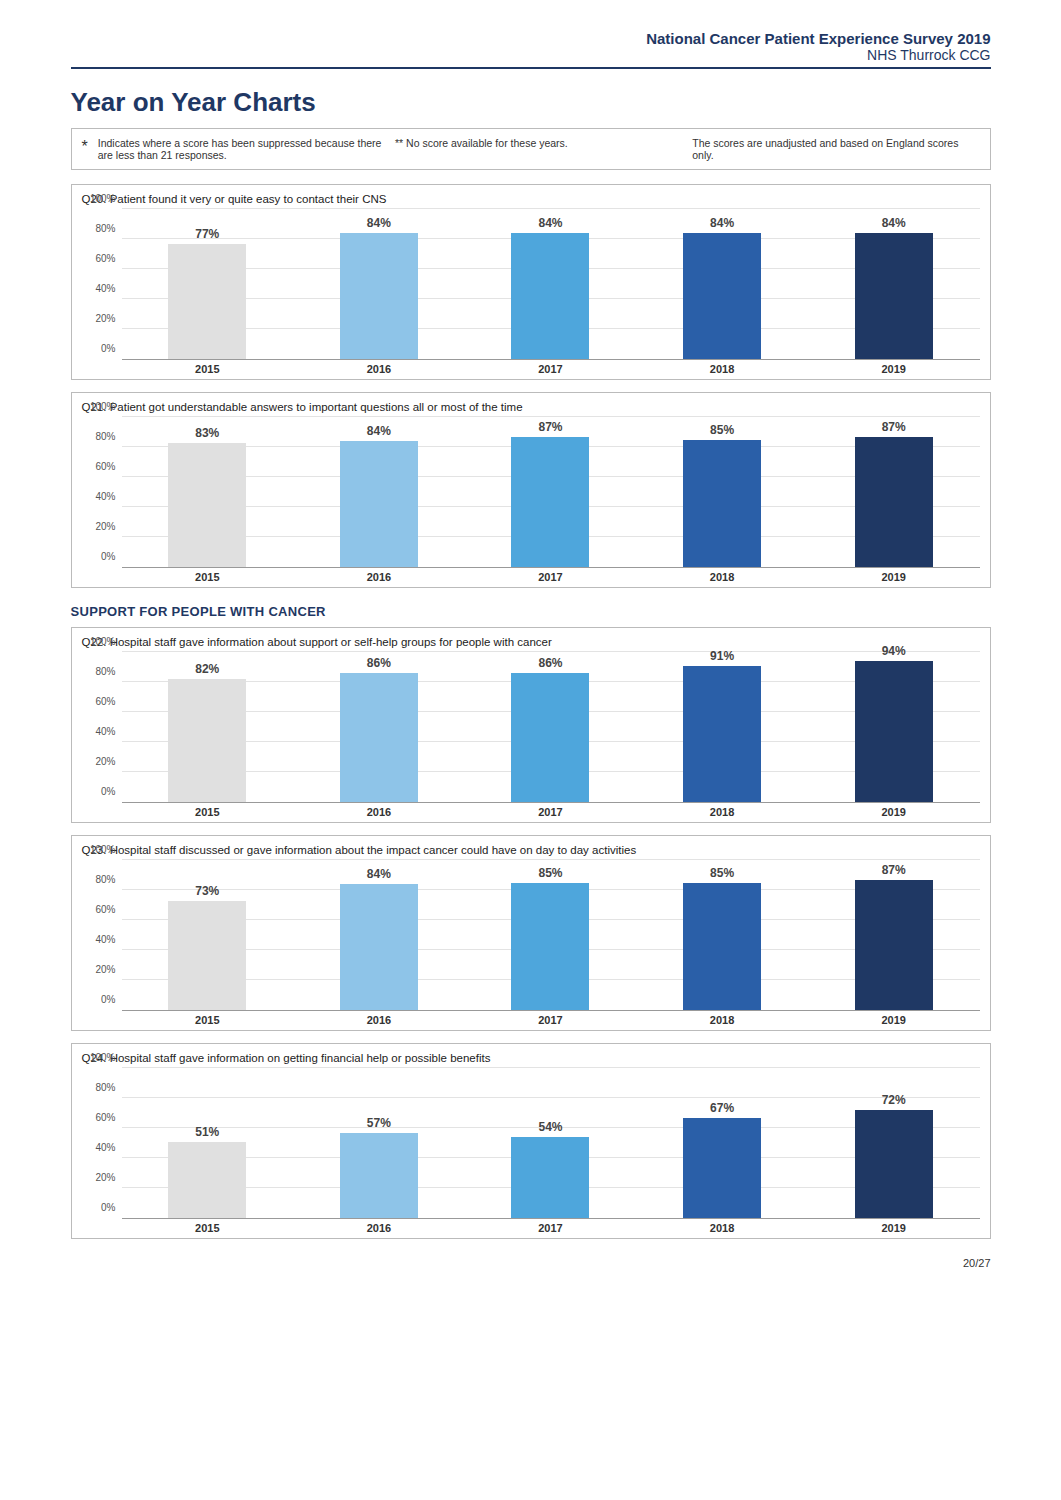National Cancer Patient Experience Survey 2019
NHS Thurrock CCG
Year on Year Charts
*
Indicates where a score has been suppressed because there are less than 21 responses.
** No score available for these years.
The scores are unadjusted and based on England scores only.
Q20. Patient found it very or quite easy to contact their CNS
100%
80%
60%
40%
20%
0%
77%
84%
84%
84%
84%
2015
2016
2017
2018
2019
Q21. Patient got understandable answers to important questions all or most of the time
100%
80%
60%
40%
20%
0%
83%
84%
87%
85%
87%
2015
2016
2017
2018
2019
SUPPORT FOR PEOPLE WITH CANCER
Q22. Hospital staff gave information about support or self-help groups for people with cancer
100%
80%
60%
40%
20%
0%
82%
86%
86%
91%
94%
2015
2016
2017
2018
2019
Q23. Hospital staff discussed or gave information about the impact cancer could have on day to day activities
100%
80%
60%
40%
20%
0%
73%
84%
85%
85%
87%
2015
2016
2017
2018
2019
Q24. Hospital staff gave information on getting financial help or possible benefits
100%
80%
60%
40%
20%
0%
51%
57%
54%
67%
72%
2015
2016
2017
2018
2019
20/27